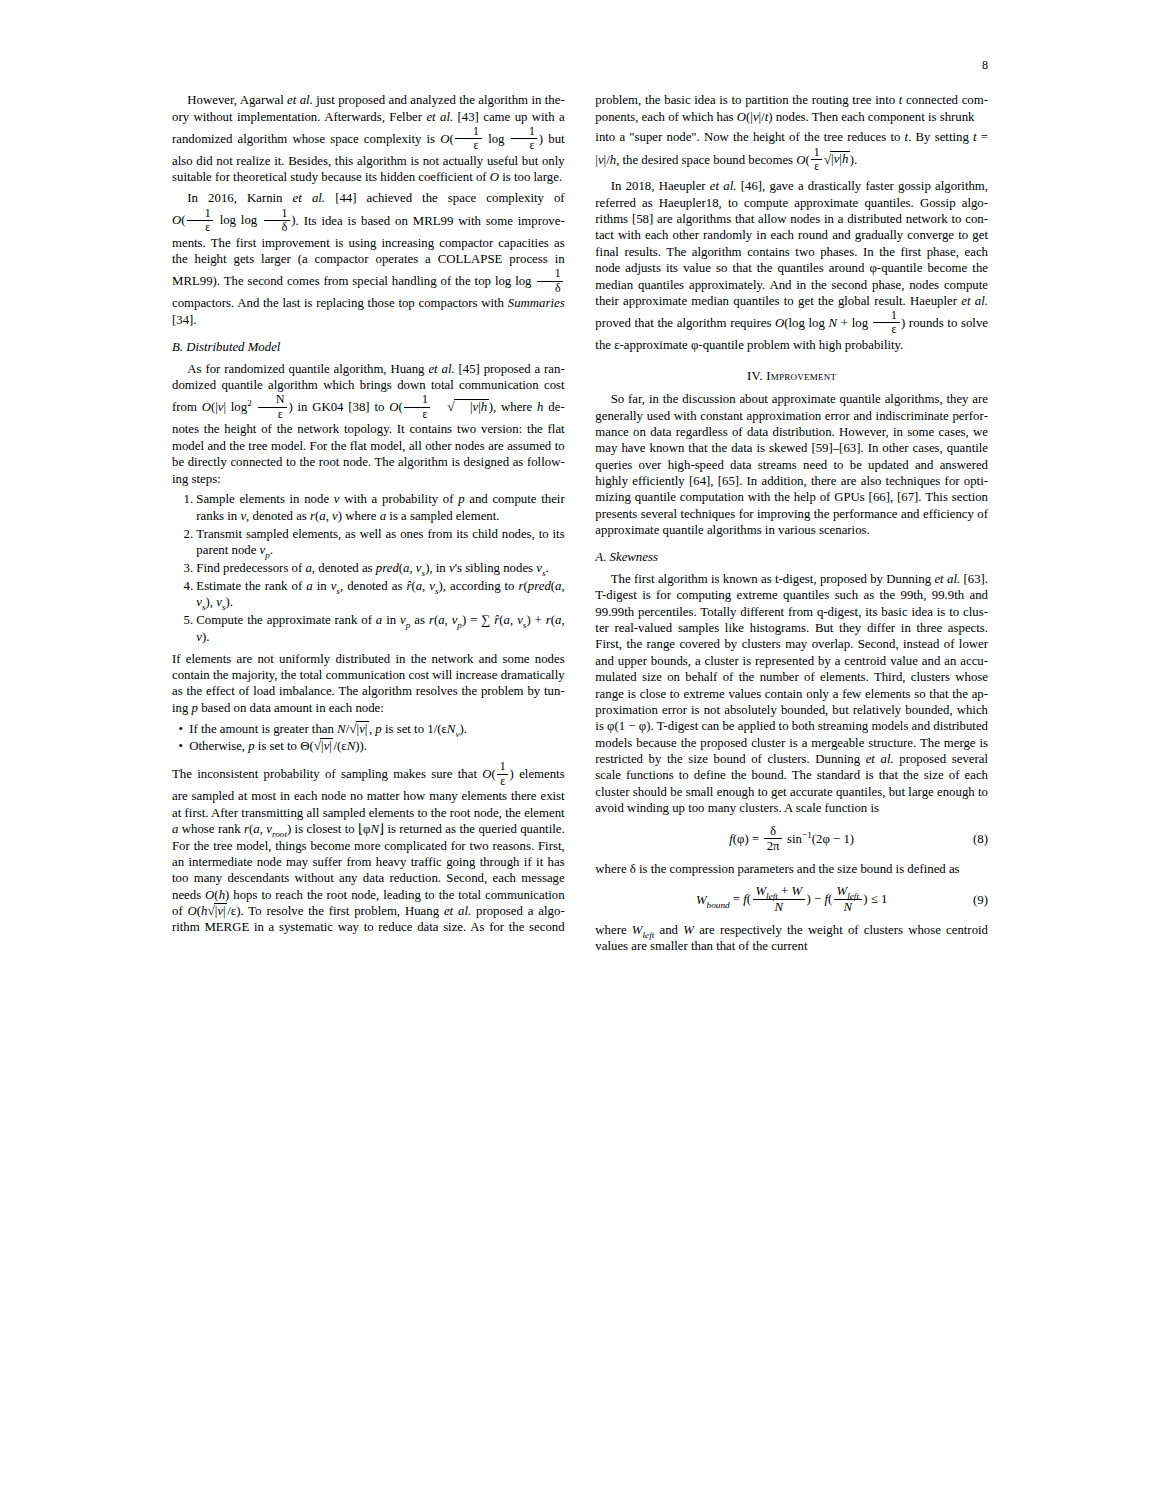8
However, Agarwal et al. just proposed and analyzed the algorithm in theory without implementation. Afterwards, Felber et al. [43] came up with a randomized algorithm whose space complexity is O(1 ε log 1 ε) but also did not realize it. Besides, this algorithm is not actually useful but only suitable for theoretical study because its hidden coefficient of O is too large.
In 2016, Karnin et al. [44] achieved the space complexity of O(1 ε log log 1 δ). Its idea is based on MRL99 with some improvements. The first improvement is using increasing compactor capacities as the height gets larger (a compactor operates a COLLAPSE process in MRL99). The second comes from special handling of the top log log 1 δ compactors. And the last is replacing those top compactors with Summaries [34].
B. Distributed Model
As for randomized quantile algorithm, Huang et al. [45] proposed a randomized quantile algorithm which brings down total communication cost from O(|v| log2 Nε) in GK04 [38] to O(1 ε|v|h), where h denotes the height of the network topology. It contains two version: the flat model and the tree model. For the flat model, all other nodes are assumed to be directly connected to the root node. The algorithm is designed as following steps:
Sample elements in node v with a probability of p and compute their ranks in v, denoted as r(a, v) where a is a sampled element.
Transmit sampled elements, as well as ones from its child nodes, to its parent node vp.
Find predecessors of a, denoted as pred(a, vs), in v's sibling nodes vs.
Estimate the rank of a in vs, denoted as r̂(a, vs), according to r(pred(a, vs), vs).
Compute the approximate rank of a in vp as r(a, vp) = ∑ r̂(a, vs) + r(a, v).
If elements are not uniformly distributed in the network and some nodes contain the majority, the total communication cost will increase dramatically as the effect of load imbalance. The algorithm resolves the problem by tuning p based on data amount in each node:
If the amount is greater than N/|v|, p is set to 1/(εNv).
Otherwise, p is set to Θ(|v|/(εN)).
The inconsistent probability of sampling makes sure that O(1 ε) elements are sampled at most in each node no matter how many elements there exist at first. After transmitting all sampled elements to the root node, the element a whose rank r(a, vroot) is closest to ⌊φN⌋ is returned as the queried quantile. For the tree model, things become more complicated for two reasons. First, an intermediate node may suffer from heavy traffic going through if it has too many descendants without any data reduction. Second, each message needs O(h) hops to reach the root node, leading to the total communication of O(h|v|/ε). To resolve the first problem, Huang et al. proposed a algorithm MERGE in a systematic way to reduce data size. As for the second problem, the basic idea is to partition the routing tree into t connected components, each of which has O(|v|/t) nodes. Then each component is shrunk
into a "super node". Now the height of the tree reduces to t. By setting t = |v|/h, the desired space bound becomes O(1 ε|v|h).
In 2018, Haeupler et al. [46], gave a drastically faster gossip algorithm, referred as Haeupler18, to compute approximate quantiles. Gossip algorithms [58] are algorithms that allow nodes in a distributed network to contact with each other randomly in each round and gradually converge to get final results. The algorithm contains two phases. In the first phase, each node adjusts its value so that the quantiles around φ-quantile become the median quantiles approximately. And in the second phase, nodes compute their approximate median quantiles to get the global result. Haeupler et al. proved that the algorithm requires O(log log N + log 1 ε) rounds to solve the ε-approximate φ-quantile problem with high probability.
IV. Improvement
So far, in the discussion about approximate quantile algorithms, they are generally used with constant approximation error and indiscriminate performance on data regardless of data distribution. However, in some cases, we may have known that the data is skewed [59]–[63]. In other cases, quantile queries over high-speed data streams need to be updated and answered highly efficiently [64], [65]. In addition, there are also techniques for optimizing quantile computation with the help of GPUs [66], [67]. This section presents several techniques for improving the performance and efficiency of approximate quantile algorithms in various scenarios.
A. Skewness
The first algorithm is known as t-digest, proposed by Dunning et al. [63]. T-digest is for computing extreme quantiles such as the 99th, 99.9th and 99.99th percentiles. Totally different from q-digest, its basic idea is to cluster real-valued samples like histograms. But they differ in three aspects. First, the range covered by clusters may overlap. Second, instead of lower and upper bounds, a cluster is represented by a centroid value and an accumulated size on behalf of the number of elements. Third, clusters whose range is close to extreme values contain only a few elements so that the approximation error is not absolutely bounded, but relatively bounded, which is φ(1 − φ). T-digest can be applied to both streaming models and distributed models because the proposed cluster is a mergeable structure. The merge is restricted by the size bound of clusters. Dunning et al. proposed several scale functions to define the bound. The standard is that the size of each cluster should be small enough to get accurate quantiles, but large enough to avoid winding up too many clusters. A scale function is
f(φ) = δ 2π sin−1(2φ − 1) (8)
where δ is the compression parameters and the size bound is defined as
Wbound = f(Wleft + W N) − f(Wleft N) ≤ 1 (9)
where Wleft and W are respectively the weight of clusters whose centroid values are smaller than that of the current